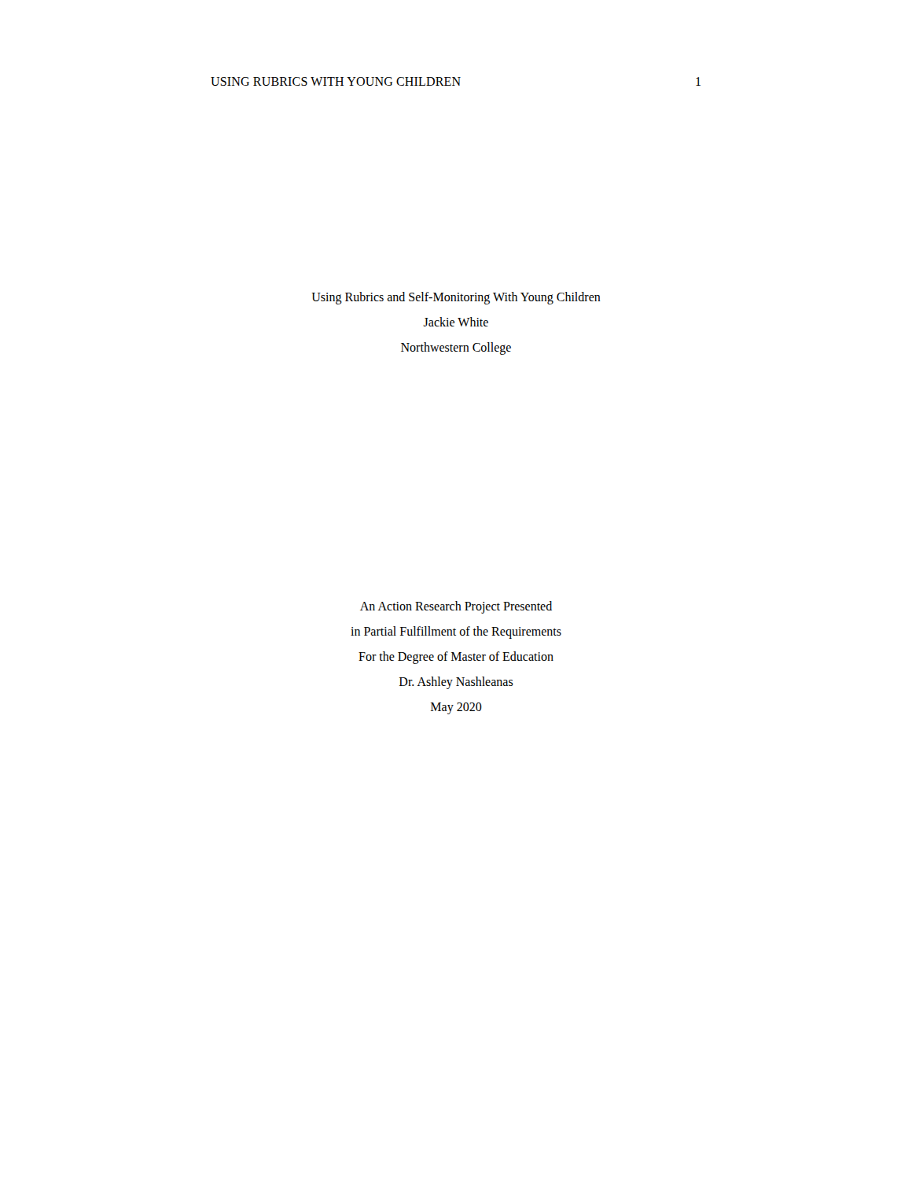Using Rubrics With Young Children 1
Using Rubrics and Self-Monitoring With Young Children
Jackie White
Northwestern College
An Action Research Project Presented
in Partial Fulfillment of the Requirements
For the Degree of Master of Education
Dr. Ashley Nashleanas
May 2020